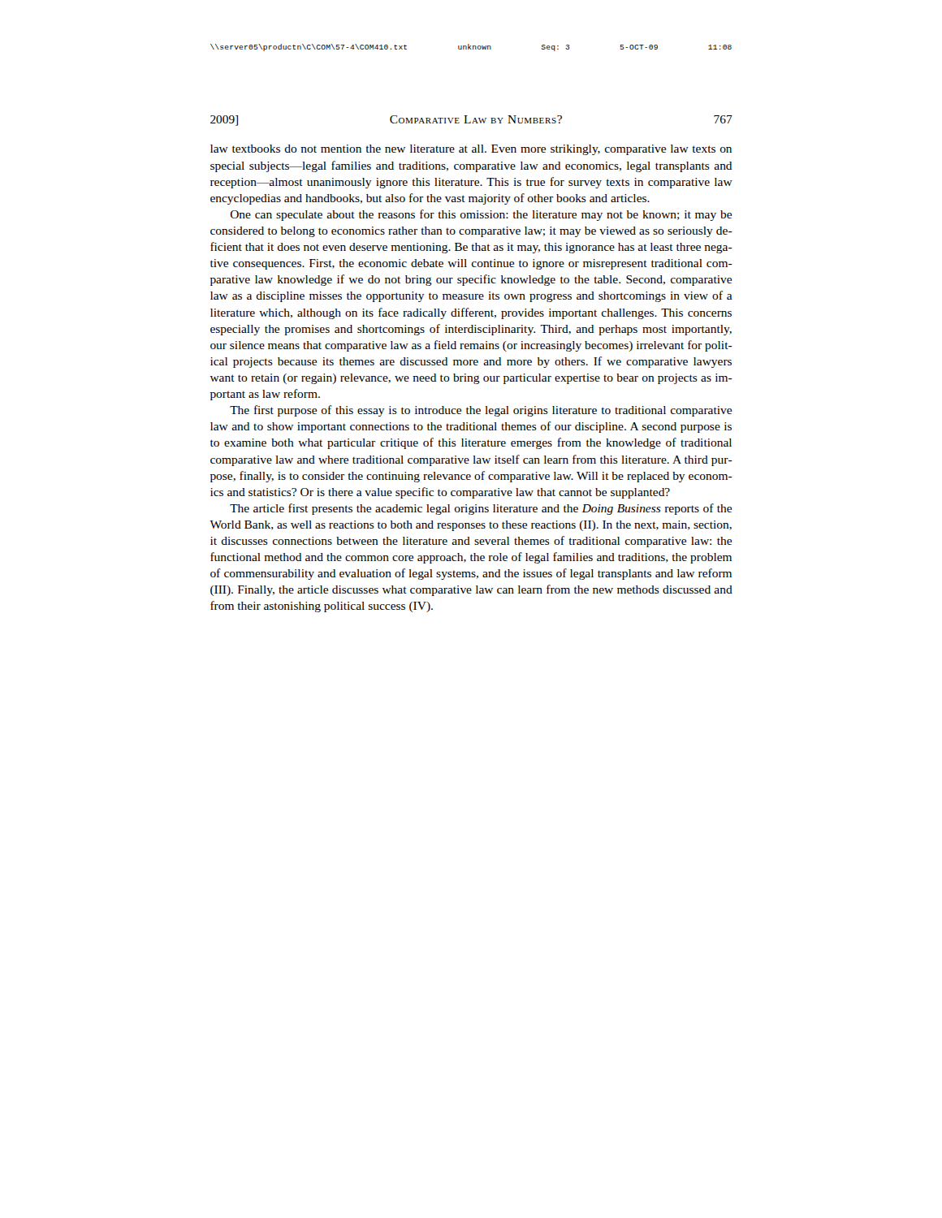\\server05\productn\C\COM\57-4\COM410.txt unknown Seq: 3 5-OCT-09 11:08
2009] Comparative Law by Numbers? 767
law textbooks do not mention the new literature at all. Even more strikingly, comparative law texts on special subjects—legal families and traditions, comparative law and economics, legal transplants and reception—almost unanimously ignore this literature. This is true for survey texts in comparative law encyclopedias and handbooks, but also for the vast majority of other books and articles.
One can speculate about the reasons for this omission: the literature may not be known; it may be considered to belong to economics rather than to comparative law; it may be viewed as so seriously deficient that it does not even deserve mentioning. Be that as it may, this ignorance has at least three negative consequences. First, the economic debate will continue to ignore or misrepresent traditional comparative law knowledge if we do not bring our specific knowledge to the table. Second, comparative law as a discipline misses the opportunity to measure its own progress and shortcomings in view of a literature which, although on its face radically different, provides important challenges. This concerns especially the promises and shortcomings of interdisciplinarity. Third, and perhaps most importantly, our silence means that comparative law as a field remains (or increasingly becomes) irrelevant for political projects because its themes are discussed more and more by others. If we comparative lawyers want to retain (or regain) relevance, we need to bring our particular expertise to bear on projects as important as law reform.
The first purpose of this essay is to introduce the legal origins literature to traditional comparative law and to show important connections to the traditional themes of our discipline. A second purpose is to examine both what particular critique of this literature emerges from the knowledge of traditional comparative law and where traditional comparative law itself can learn from this literature. A third purpose, finally, is to consider the continuing relevance of comparative law. Will it be replaced by economics and statistics? Or is there a value specific to comparative law that cannot be supplanted?
The article first presents the academic legal origins literature and the Doing Business reports of the World Bank, as well as reactions to both and responses to these reactions (II). In the next, main, section, it discusses connections between the literature and several themes of traditional comparative law: the functional method and the common core approach, the role of legal families and traditions, the problem of commensurability and evaluation of legal systems, and the issues of legal transplants and law reform (III). Finally, the article discusses what comparative law can learn from the new methods discussed and from their astonishing political success (IV).